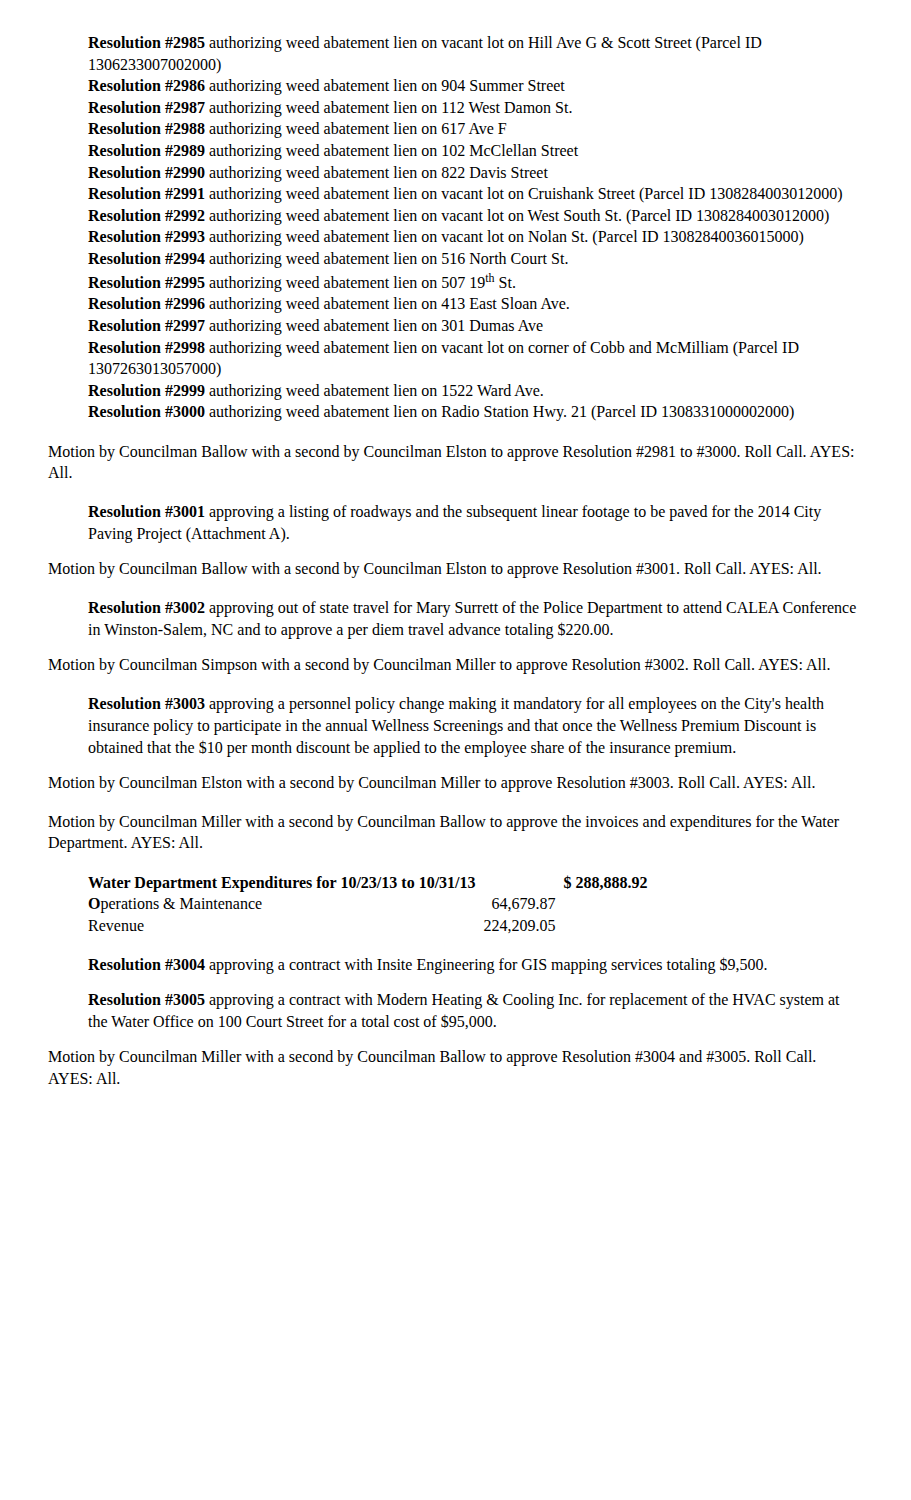Resolution #2985 authorizing weed abatement lien on vacant lot on Hill Ave G & Scott Street (Parcel ID 1306233007002000)
Resolution #2986 authorizing weed abatement lien on 904 Summer Street
Resolution #2987 authorizing weed abatement lien on 112 West Damon St.
Resolution #2988 authorizing weed abatement lien on 617 Ave F
Resolution #2989 authorizing weed abatement lien on 102 McClellan Street
Resolution #2990 authorizing weed abatement lien on 822 Davis Street
Resolution #2991 authorizing weed abatement lien on vacant lot on Cruishank Street (Parcel ID 1308284003012000)
Resolution #2992 authorizing weed abatement lien on vacant lot on West South St. (Parcel ID 1308284003012000)
Resolution #2993 authorizing weed abatement lien on vacant lot on Nolan St. (Parcel ID 13082840036015000)
Resolution #2994 authorizing weed abatement lien on 516 North Court St.
Resolution #2995 authorizing weed abatement lien on 507 19th St.
Resolution #2996 authorizing weed abatement lien on 413 East Sloan Ave.
Resolution #2997 authorizing weed abatement lien on 301 Dumas Ave
Resolution #2998 authorizing weed abatement lien on vacant lot on corner of Cobb and McMilliam (Parcel ID 1307263013057000)
Resolution #2999 authorizing weed abatement lien on 1522 Ward Ave.
Resolution #3000 authorizing weed abatement lien on Radio Station Hwy. 21 (Parcel ID 1308331000002000)
Motion by Councilman Ballow with a second by Councilman Elston to approve Resolution #2981 to #3000. Roll Call. AYES: All.
Resolution #3001 approving a listing of roadways and the subsequent linear footage to be paved for the 2014 City Paving Project (Attachment A).
Motion by Councilman Ballow with a second by Councilman Elston to approve Resolution #3001. Roll Call. AYES: All.
Resolution #3002 approving out of state travel for Mary Surrett of the Police Department to attend CALEA Conference in Winston-Salem, NC and to approve a per diem travel advance totaling $220.00.
Motion by Councilman Simpson with a second by Councilman Miller to approve Resolution #3002. Roll Call. AYES: All.
Resolution #3003 approving a personnel policy change making it mandatory for all employees on the City's health insurance policy to participate in the annual Wellness Screenings and that once the Wellness Premium Discount is obtained that the $10 per month discount be applied to the employee share of the insurance premium.
Motion by Councilman Elston with a second by Councilman Miller to approve Resolution #3003. Roll Call. AYES: All.
Motion by Councilman Miller with a second by Councilman Ballow to approve the invoices and expenditures for the Water Department. AYES: All.
| Water Department Expenditures for 10/23/13 to 10/31/13 | | $ 288,888.92 |
| O perations & Maintenance | 64,679.87 | |
| Revenue | 224,209.05 | |
Resolution #3004 approving a contract with Insite Engineering for GIS mapping services totaling $9,500.
Resolution #3005 approving a contract with Modern Heating & Cooling Inc. for replacement of the HVAC system at the Water Office on 100 Court Street for a total cost of $95,000.
Motion by Councilman Miller with a second by Councilman Ballow to approve Resolution #3004 and #3005. Roll Call. AYES: All.